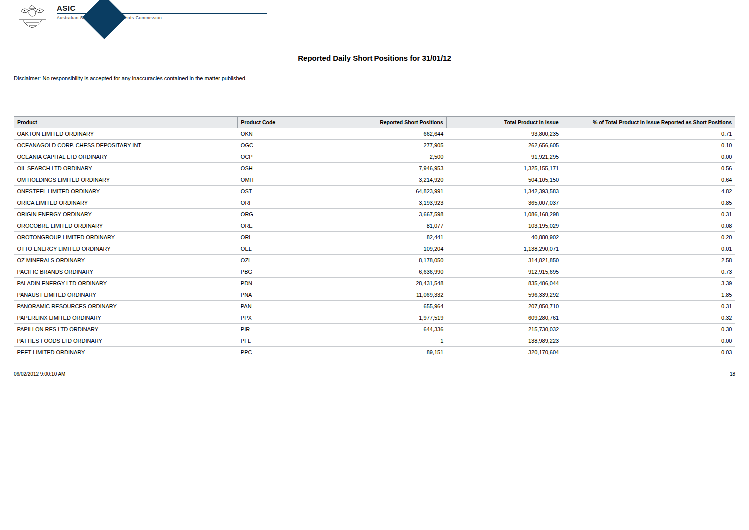ASIC
Australian Securities & Investments Commission
Reported Daily Short Positions for 31/01/12
Disclaimer: No responsibility is accepted for any inaccuracies contained in the matter published.
| Product | Product Code | Reported Short Positions | Total Product in Issue | % of Total Product in Issue Reported as Short Positions |
| --- | --- | --- | --- | --- |
| OAKTON LIMITED ORDINARY | OKN | 662,644 | 93,800,235 | 0.71 |
| OCEANAGOLD CORP. CHESS DEPOSITARY INT | OGC | 277,905 | 262,656,605 | 0.10 |
| OCEANIA CAPITAL LTD ORDINARY | OCP | 2,500 | 91,921,295 | 0.00 |
| OIL SEARCH LTD ORDINARY | OSH | 7,946,953 | 1,325,155,171 | 0.56 |
| OM HOLDINGS LIMITED ORDINARY | OMH | 3,214,920 | 504,105,150 | 0.64 |
| ONESTEEL LIMITED ORDINARY | OST | 64,823,991 | 1,342,393,583 | 4.82 |
| ORICA LIMITED ORDINARY | ORI | 3,193,923 | 365,007,037 | 0.85 |
| ORIGIN ENERGY ORDINARY | ORG | 3,667,598 | 1,086,168,298 | 0.31 |
| OROCOBRE LIMITED ORDINARY | ORE | 81,077 | 103,195,029 | 0.08 |
| OROTONGROUP LIMITED ORDINARY | ORL | 82,441 | 40,880,902 | 0.20 |
| OTTO ENERGY LIMITED ORDINARY | OEL | 109,204 | 1,138,290,071 | 0.01 |
| OZ MINERALS ORDINARY | OZL | 8,178,050 | 314,821,850 | 2.58 |
| PACIFIC BRANDS ORDINARY | PBG | 6,636,990 | 912,915,695 | 0.73 |
| PALADIN ENERGY LTD ORDINARY | PDN | 28,431,548 | 835,486,044 | 3.39 |
| PANAUST LIMITED ORDINARY | PNA | 11,069,332 | 596,339,292 | 1.85 |
| PANORAMIC RESOURCES ORDINARY | PAN | 655,964 | 207,050,710 | 0.31 |
| PAPERLINX LIMITED ORDINARY | PPX | 1,977,519 | 609,280,761 | 0.32 |
| PAPILLON RES LTD ORDINARY | PIR | 644,336 | 215,730,032 | 0.30 |
| PATTIES FOODS LTD ORDINARY | PFL | 1 | 138,989,223 | 0.00 |
| PEET LIMITED ORDINARY | PPC | 89,151 | 320,170,604 | 0.03 |
06/02/2012 9:00:10 AM 18